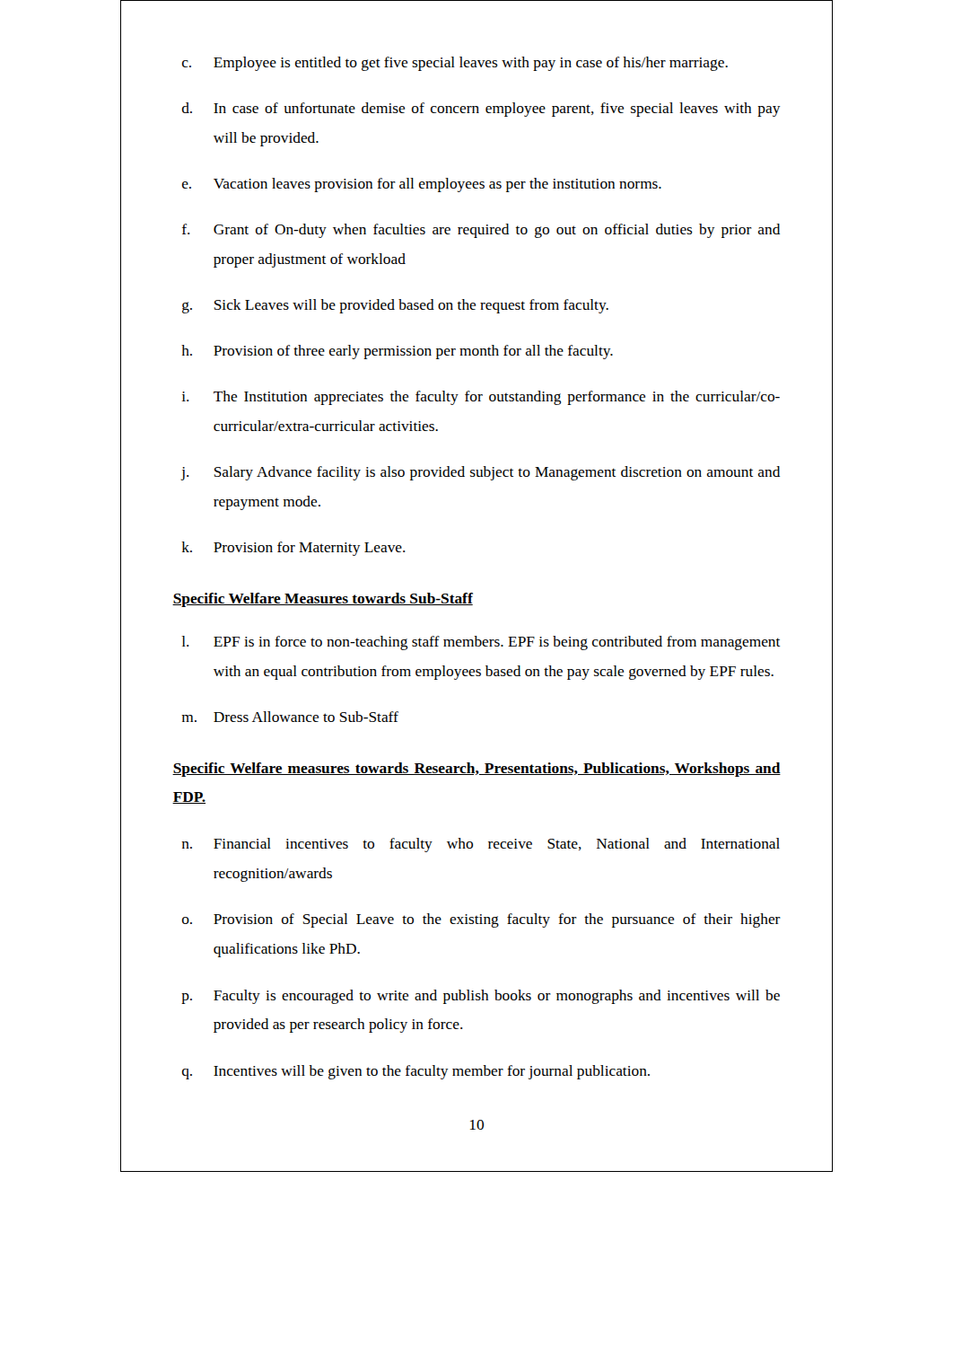c. Employee is entitled to get five special leaves with pay in case of his/her marriage.
d. In case of unfortunate demise of concern employee parent, five special leaves with pay will be provided.
e. Vacation leaves provision for all employees as per the institution norms.
f. Grant of On-duty when faculties are required to go out on official duties by prior and proper adjustment of workload
g. Sick Leaves will be provided based on the request from faculty.
h. Provision of three early permission per month for all the faculty.
i. The Institution appreciates the faculty for outstanding performance in the curricular/co-curricular/extra-curricular activities.
j. Salary Advance facility is also provided subject to Management discretion on amount and repayment mode.
k. Provision for Maternity Leave.
Specific Welfare Measures towards Sub-Staff
l. EPF is in force to non-teaching staff members. EPF is being contributed from management with an equal contribution from employees based on the pay scale governed by EPF rules.
m. Dress Allowance to Sub-Staff
Specific Welfare measures towards Research, Presentations, Publications, Workshops and FDP.
n. Financial incentives to faculty who receive State, National and International recognition/awards
o. Provision of Special Leave to the existing faculty for the pursuance of their higher qualifications like PhD.
p. Faculty is encouraged to write and publish books or monographs and incentives will be provided as per research policy in force.
q. Incentives will be given to the faculty member for journal publication.
10